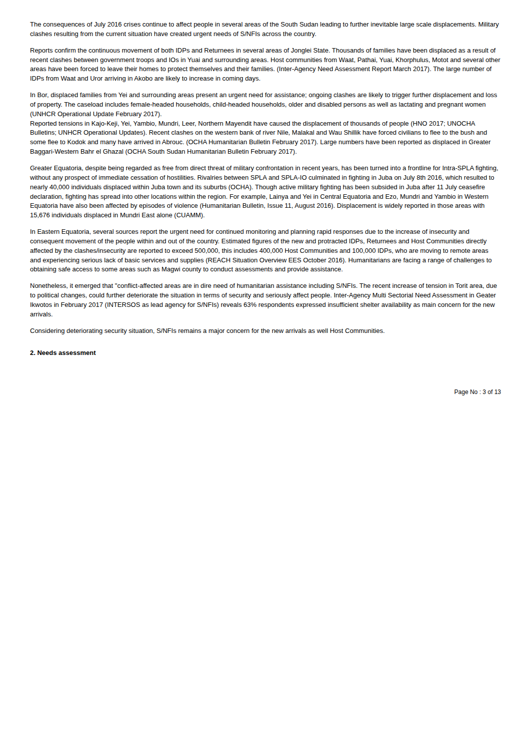The consequences of July 2016 crises continue to affect people in several areas of the South Sudan leading to further inevitable large scale displacements. Military clashes resulting from the current situation have created urgent needs of S/NFIs across the country.
Reports confirm the continuous movement of both IDPs and Returnees in several areas of Jonglei State. Thousands of families have been displaced as a result of recent clashes between government troops and IOs in Yuai and surrounding areas. Host communities from Waat, Pathai, Yuai, Khorphulus, Motot and several other areas have been forced to leave their homes to protect themselves and their families. (Inter-Agency Need Assessment Report March 2017). The large number of IDPs from Waat and Uror arriving in Akobo are likely to increase in coming days.
In Bor, displaced families from Yei and surrounding areas present an urgent need for assistance; ongoing clashes are likely to trigger further displacement and loss of property. The caseload includes female-headed households, child-headed households, older and disabled persons as well as lactating and pregnant women (UNHCR Operational Update February 2017).
Reported tensions in Kajo-Keji, Yei, Yambio, Mundri, Leer, Northern Mayendit have caused the displacement of thousands of people (HNO 2017; UNOCHA Bulletins; UNHCR Operational Updates). Recent clashes on the western bank of river Nile, Malakal and Wau Shillik have forced civilians to flee to the bush and some flee to Kodok and many have arrived in Abrouc. (OCHA Humanitarian Bulletin February 2017). Large numbers have been reported as displaced in Greater Baggari-Western Bahr el Ghazal (OCHA South Sudan Humanitarian Bulletin February 2017).
Greater Equatoria, despite being regarded as free from direct threat of military confrontation in recent years, has been turned into a frontline for Intra-SPLA fighting, without any prospect of immediate cessation of hostilities. Rivalries between SPLA and SPLA-IO culminated in fighting in Juba on July 8th 2016, which resulted to nearly 40,000 individuals displaced within Juba town and its suburbs (OCHA). Though active military fighting has been subsided in Juba after 11 July ceasefire declaration, fighting has spread into other locations within the region. For example, Lainya and Yei in Central Equatoria and Ezo, Mundri and Yambio in Western Equatoria have also been affected by episodes of violence (Humanitarian Bulletin, Issue 11, August 2016). Displacement is widely reported in those areas with 15,676 individuals displaced in Mundri East alone (CUAMM).
In Eastern Equatoria, several sources report the urgent need for continued monitoring and planning rapid responses due to the increase of insecurity and consequent movement of the people within and out of the country. Estimated figures of the new and protracted IDPs, Returnees and Host Communities directly affected by the clashes/insecurity are reported to exceed 500,000, this includes 400,000 Host Communities and 100,000 IDPs, who are moving to remote areas and experiencing serious lack of basic services and supplies (REACH Situation Overview EES October 2016). Humanitarians are facing a range of challenges to obtaining safe access to some areas such as Magwi county to conduct assessments and provide assistance.
Nonetheless, it emerged that "conflict-affected areas are in dire need of humanitarian assistance including S/NFIs. The recent increase of tension in Torit area, due to political changes, could further deteriorate the situation in terms of security and seriously affect people. Inter-Agency Multi Sectorial Need Assessment in Geater Ikwotos in February 2017 (INTERSOS as lead agency for S/NFIs) reveals 63% respondents expressed insufficient shelter availability as main concern for the new arrivals.
Considering deteriorating security situation, S/NFIs remains a major concern for the new arrivals as well Host Communities.
2. Needs assessment
Page No : 3 of 13